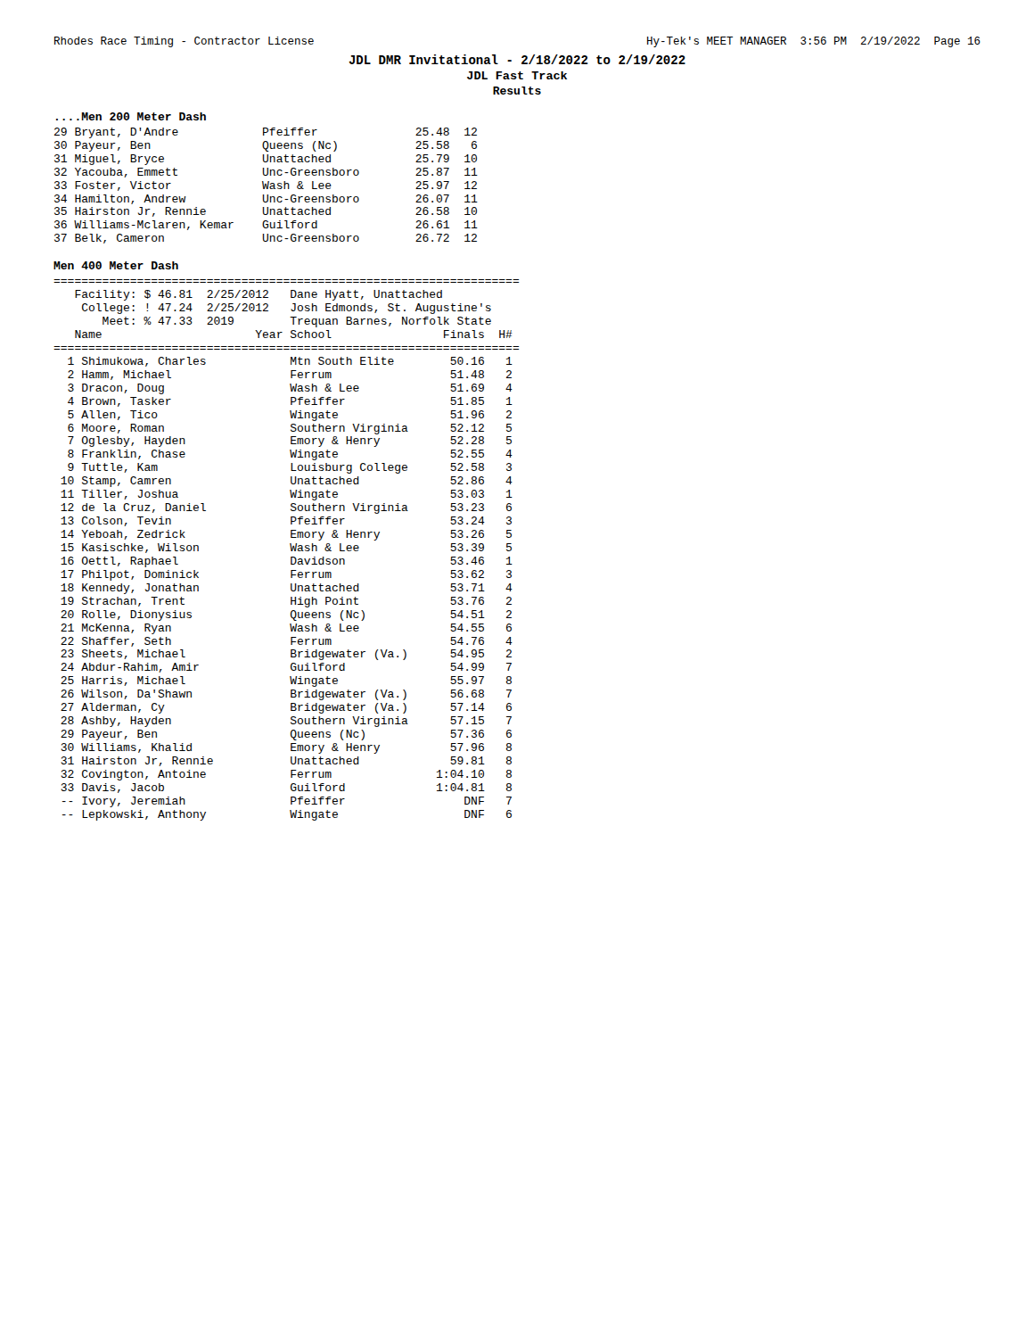Rhodes Race Timing - Contractor License Hy-Tek's MEET MANAGER 3:56 PM 2/19/2022 Page 16
JDL DMR Invitational - 2/18/2022 to 2/19/2022
JDL Fast Track
Results
....Men 200 Meter Dash
29 Bryant, D'Andre            Pfeiffer              25.48  12
30 Payeur, Ben                Queens (Nc)           25.58   6
31 Miguel, Bryce              Unattached            25.79  10
32 Yacouba, Emmett            Unc-Greensboro        25.87  11
33 Foster, Victor             Wash & Lee            25.97  12
34 Hamilton, Andrew           Unc-Greensboro        26.07  11
35 Hairston Jr, Rennie        Unattached            26.58  10
36 Williams-Mclaren, Kemar    Guilford              26.61  11
37 Belk, Cameron              Unc-Greensboro        26.72  12
Men 400 Meter Dash
===================================================================
   Facility: $ 46.81  2/25/2012   Dane Hyatt, Unattached
    College: ! 47.24  2/25/2012   Josh Edmonds, St. Augustine's
       Meet: % 47.33  2019        Trequan Barnes, Norfolk State
   Name                      Year School                Finals  H#
===================================================================
  1 Shimukowa, Charles            Mtn South Elite        50.16   1
  2 Hamm, Michael                 Ferrum                 51.48   2
  3 Dracon, Doug                  Wash & Lee             51.69   4
  4 Brown, Tasker                 Pfeiffer               51.85   1
  5 Allen, Tico                   Wingate                51.96   2
  6 Moore, Roman                  Southern Virginia      52.12   5
  7 Oglesby, Hayden               Emory & Henry          52.28   5
  8 Franklin, Chase               Wingate                52.55   4
  9 Tuttle, Kam                   Louisburg College      52.58   3
 10 Stamp, Camren                 Unattached             52.86   4
 11 Tiller, Joshua                Wingate                53.03   1
 12 de la Cruz, Daniel            Southern Virginia      53.23   6
 13 Colson, Tevin                 Pfeiffer               53.24   3
 14 Yeboah, Zedrick               Emory & Henry          53.26   5
 15 Kasischke, Wilson             Wash & Lee             53.39   5
 16 Oettl, Raphael                Davidson               53.46   1
 17 Philpot, Dominick             Ferrum                 53.62   3
 18 Kennedy, Jonathan             Unattached             53.71   4
 19 Strachan, Trent               High Point             53.76   2
 20 Rolle, Dionysius              Queens (Nc)            54.51   2
 21 McKenna, Ryan                 Wash & Lee             54.55   6
 22 Shaffer, Seth                 Ferrum                 54.76   4
 23 Sheets, Michael               Bridgewater (Va.)      54.95   2
 24 Abdur-Rahim, Amir             Guilford               54.99   7
 25 Harris, Michael               Wingate                55.97   8
 26 Wilson, Da'Shawn              Bridgewater (Va.)      56.68   7
 27 Alderman, Cy                  Bridgewater (Va.)      57.14   6
 28 Ashby, Hayden                 Southern Virginia      57.15   7
 29 Payeur, Ben                   Queens (Nc)            57.36   6
 30 Williams, Khalid              Emory & Henry          57.96   8
 31 Hairston Jr, Rennie           Unattached             59.81   8
 32 Covington, Antoine            Ferrum               1:04.10   8
 33 Davis, Jacob                  Guilford             1:04.81   8
 -- Ivory, Jeremiah               Pfeiffer                 DNF   7
 -- Lepkowski, Anthony            Wingate                  DNF   6